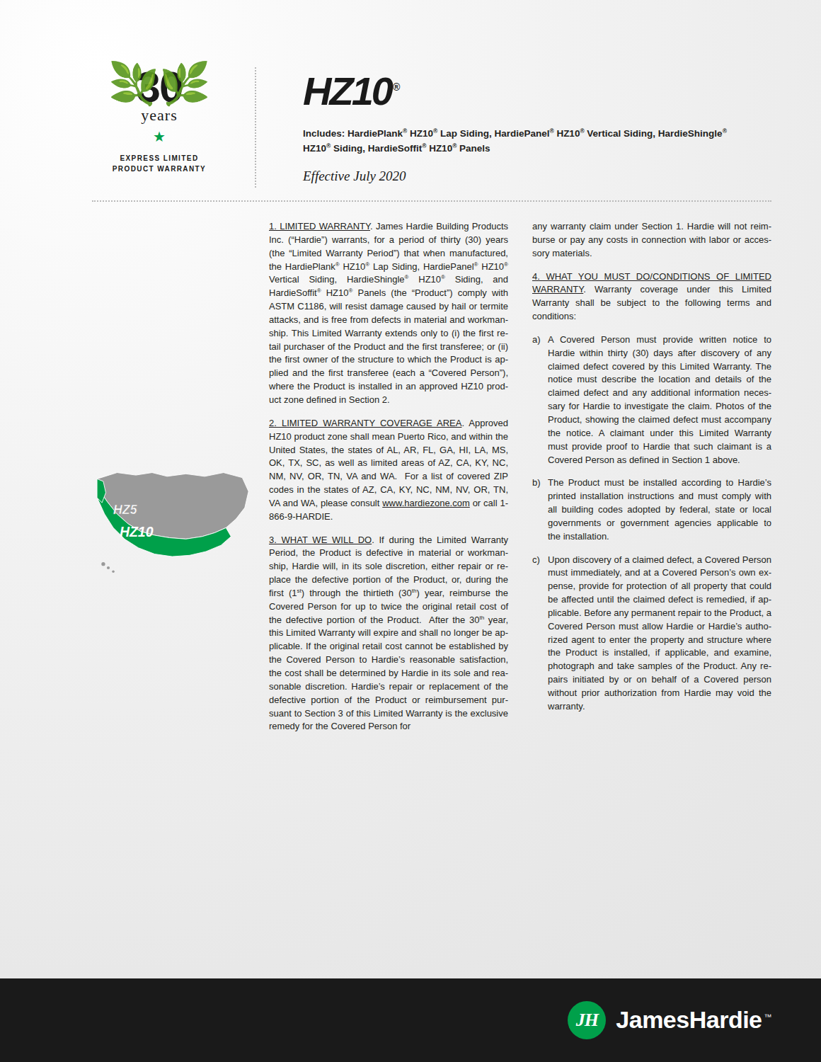🌿 🌿
30
years
★
EXPRESS LIMITED
PRODUCT WARRANTY
HZ10®
Includes: HardiePlank® HZ10® Lap Siding, HardiePanel® HZ10® Vertical Siding, HardieShingle® HZ10® Siding, HardieSoffit® HZ10® Panels
Effective July 2020
HZ5 HZ10
1. LIMITED WARRANTY. James Hardie Building Products Inc. (“Hardie”) warrants, for a period of thirty (30) years (the “Limited Warranty Period”) that when manufactured, the HardiePlank® HZ10® Lap Siding, HardiePanel® HZ10® Vertical Siding, HardieShingle® HZ10® Siding, and HardieSoffit® HZ10® Panels (the “Product”) comply with ASTM C1186, will resist damage caused by hail or termite attacks, and is free from defects in material and workmanship. This Limited Warranty extends only to (i) the first retail purchaser of the Product and the first transferee; or (ii) the first owner of the structure to which the Product is applied and the first transferee (each a “Covered Person”), where the Product is installed in an approved HZ10 product zone defined in Section 2.
2. LIMITED WARRANTY COVERAGE AREA. Approved HZ10 product zone shall mean Puerto Rico, and within the United States, the states of AL, AR, FL, GA, HI, LA, MS, OK, TX, SC, as well as limited areas of AZ, CA, KY, NC, NM, NV, OR, TN, VA and WA. For a list of covered ZIP codes in the states of AZ, CA, KY, NC, NM, NV, OR, TN, VA and WA, please consult www.hardiezone.com or call 1-866-9-HARDIE.
3. WHAT WE WILL DO. If during the Limited Warranty Period, the Product is defective in material or workmanship, Hardie will, in its sole discretion, either repair or replace the defective portion of the Product, or, during the first (1st) through the thirtieth (30th) year, reimburse the Covered Person for up to twice the original retail cost of the defective portion of the Product. After the 30th year, this Limited Warranty will expire and shall no longer be applicable. If the original retail cost cannot be established by the Covered Person to Hardie’s reasonable satisfaction, the cost shall be determined by Hardie in its sole and reasonable discretion. Hardie’s repair or replacement of the defective portion of the Product or reimbursement pursuant to Section 3 of this Limited Warranty is the exclusive remedy for the Covered Person for
any warranty claim under Section 1. Hardie will not reimburse or pay any costs in connection with labor or accessory materials.
4. WHAT YOU MUST DO/CONDITIONS OF LIMITED WARRANTY. Warranty coverage under this Limited Warranty shall be subject to the following terms and conditions:
a) A Covered Person must provide written notice to Hardie within thirty (30) days after discovery of any claimed defect covered by this Limited Warranty. The notice must describe the location and details of the claimed defect and any additional information necessary for Hardie to investigate the claim. Photos of the Product, showing the claimed defect must accompany the notice. A claimant under this Limited Warranty must provide proof to Hardie that such claimant is a Covered Person as defined in Section 1 above.
b) The Product must be installed according to Hardie’s printed installation instructions and must comply with all building codes adopted by federal, state or local governments or government agencies applicable to the installation.
c) Upon discovery of a claimed defect, a Covered Person must immediately, and at a Covered Person’s own expense, provide for protection of all property that could be affected until the claimed defect is remedied, if applicable. Before any permanent repair to the Product, a Covered Person must allow Hardie or Hardie’s authorized agent to enter the property and structure where the Product is installed, if applicable, and examine, photograph and take samples of the Product. Any repairs initiated by or on behalf of a Covered person without prior authorization from Hardie may void the warranty.
JH
JamesHardie™